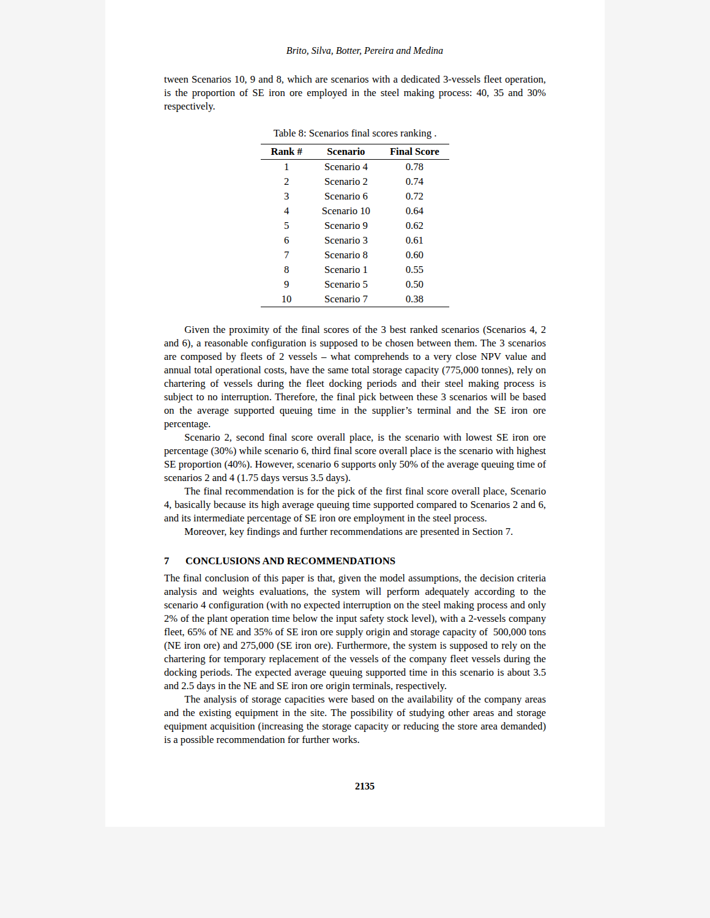Brito, Silva, Botter, Pereira and Medina
tween Scenarios 10, 9 and 8, which are scenarios with a dedicated 3-vessels fleet operation, is the proportion of SE iron ore employed in the steel making process: 40, 35 and 30% respectively.
Table 8: Scenarios final scores ranking .
| Rank # | Scenario | Final Score |
| --- | --- | --- |
| 1 | Scenario 4 | 0.78 |
| 2 | Scenario 2 | 0.74 |
| 3 | Scenario 6 | 0.72 |
| 4 | Scenario 10 | 0.64 |
| 5 | Scenario 9 | 0.62 |
| 6 | Scenario 3 | 0.61 |
| 7 | Scenario 8 | 0.60 |
| 8 | Scenario 1 | 0.55 |
| 9 | Scenario 5 | 0.50 |
| 10 | Scenario 7 | 0.38 |
Given the proximity of the final scores of the 3 best ranked scenarios (Scenarios 4, 2 and 6), a reasonable configuration is supposed to be chosen between them. The 3 scenarios are composed by fleets of 2 vessels – what comprehends to a very close NPV value and annual total operational costs, have the same total storage capacity (775,000 tonnes), rely on chartering of vessels during the fleet docking periods and their steel making process is subject to no interruption. Therefore, the final pick between these 3 scenarios will be based on the average supported queuing time in the supplier’s terminal and the SE iron ore percentage.
Scenario 2, second final score overall place, is the scenario with lowest SE iron ore percentage (30%) while scenario 6, third final score overall place is the scenario with highest SE proportion (40%). However, scenario 6 supports only 50% of the average queuing time of scenarios 2 and 4 (1.75 days versus 3.5 days).
The final recommendation is for the pick of the first final score overall place, Scenario 4, basically because its high average queuing time supported compared to Scenarios 2 and 6, and its intermediate percentage of SE iron ore employment in the steel process.
Moreover, key findings and further recommendations are presented in Section 7.
7 CONCLUSIONS AND RECOMMENDATIONS
The final conclusion of this paper is that, given the model assumptions, the decision criteria analysis and weights evaluations, the system will perform adequately according to the scenario 4 configuration (with no expected interruption on the steel making process and only 2% of the plant operation time below the input safety stock level), with a 2-vessels company fleet, 65% of NE and 35% of SE iron ore supply origin and storage capacity of 500,000 tons (NE iron ore) and 275,000 (SE iron ore). Furthermore, the system is supposed to rely on the chartering for temporary replacement of the vessels of the company fleet vessels during the docking periods. The expected average queuing supported time in this scenario is about 3.5 and 2.5 days in the NE and SE iron ore origin terminals, respectively.
The analysis of storage capacities were based on the availability of the company areas and the existing equipment in the site. The possibility of studying other areas and storage equipment acquisition (increasing the storage capacity or reducing the store area demanded) is a possible recommendation for further works.
2135